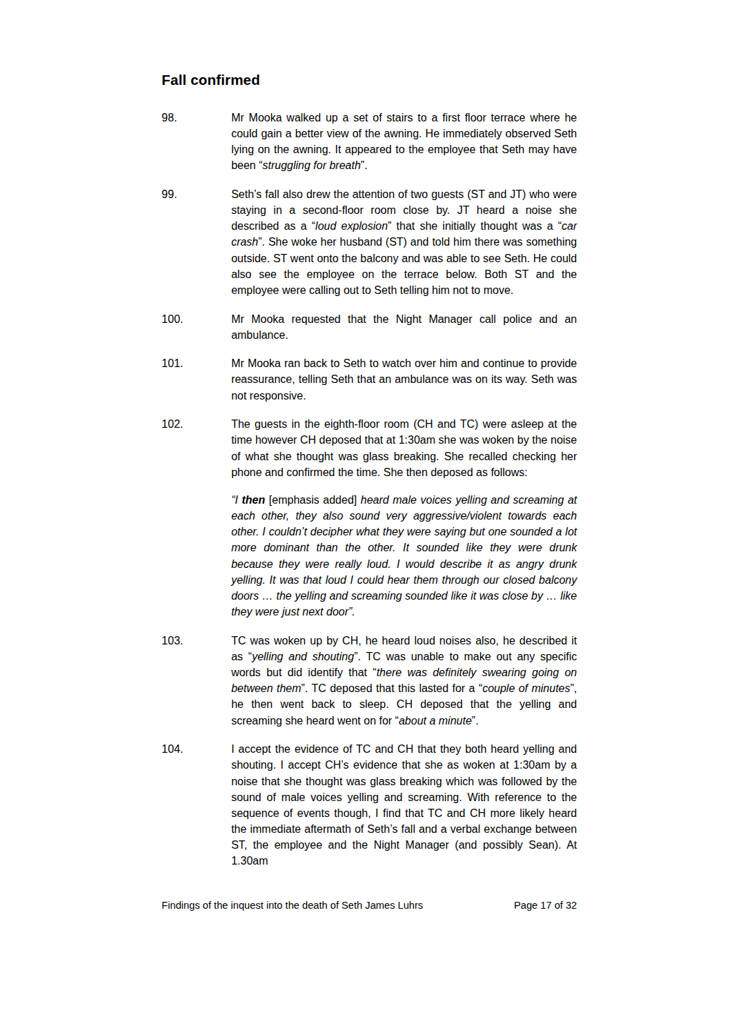Fall confirmed
98. Mr Mooka walked up a set of stairs to a first floor terrace where he could gain a better view of the awning. He immediately observed Seth lying on the awning. It appeared to the employee that Seth may have been “struggling for breath”.
99. Seth’s fall also drew the attention of two guests (ST and JT) who were staying in a second-floor room close by. JT heard a noise she described as a “loud explosion” that she initially thought was a “car crash”. She woke her husband (ST) and told him there was something outside. ST went onto the balcony and was able to see Seth. He could also see the employee on the terrace below. Both ST and the employee were calling out to Seth telling him not to move.
100. Mr Mooka requested that the Night Manager call police and an ambulance.
101. Mr Mooka ran back to Seth to watch over him and continue to provide reassurance, telling Seth that an ambulance was on its way. Seth was not responsive.
102. The guests in the eighth-floor room (CH and TC) were asleep at the time however CH deposed that at 1:30am she was woken by the noise of what she thought was glass breaking. She recalled checking her phone and confirmed the time. She then deposed as follows:
“I then [emphasis added] heard male voices yelling and screaming at each other, they also sound very aggressive/violent towards each other. I couldn’t decipher what they were saying but one sounded a lot more dominant than the other. It sounded like they were drunk because they were really loud. I would describe it as angry drunk yelling. It was that loud I could hear them through our closed balcony doors … the yelling and screaming sounded like it was close by … like they were just next door”.
103. TC was woken up by CH, he heard loud noises also, he described it as “yelling and shouting”. TC was unable to make out any specific words but did identify that “there was definitely swearing going on between them”. TC deposed that this lasted for a “couple of minutes”, he then went back to sleep. CH deposed that the yelling and screaming she heard went on for “about a minute”.
104. I accept the evidence of TC and CH that they both heard yelling and shouting. I accept CH’s evidence that she as woken at 1:30am by a noise that she thought was glass breaking which was followed by the sound of male voices yelling and screaming. With reference to the sequence of events though, I find that TC and CH more likely heard the immediate aftermath of Seth’s fall and a verbal exchange between ST, the employee and the Night Manager (and possibly Sean). At 1.30am
Findings of the inquest into the death of Seth James Luhrs
Page 17 of 32